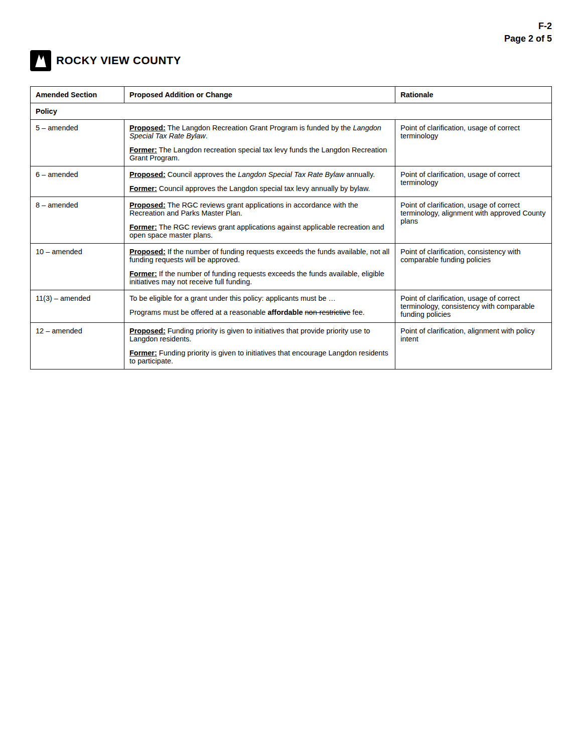F-2
Page 2 of 5
ROCKY VIEW COUNTY
| Amended Section | Proposed Addition or Change | Rationale |
| --- | --- | --- |
| Policy |
| 5 – amended | Proposed: The Langdon Recreation Grant Program is funded by the Langdon Special Tax Rate Bylaw . Former: The Langdon recreation special tax levy funds the Langdon Recreation Grant Program. | Point of clarification, usage of correct terminology |
| 6 – amended | Proposed: Council approves the Langdon Special Tax Rate Bylaw annually. Former: Council approves the Langdon special tax levy annually by bylaw. | Point of clarification, usage of correct terminology |
| 8 – amended | Proposed: The RGC reviews grant applications in accordance with the Recreation and Parks Master Plan. Former: The RGC reviews grant applications against applicable recreation and open space master plans. | Point of clarification, usage of correct terminology, alignment with approved County plans |
| 10 – amended | Proposed: If the number of funding requests exceeds the funds available, not all funding requests will be approved. Former: If the number of funding requests exceeds the funds available, eligible initiatives may not receive full funding. | Point of clarification, consistency with comparable funding policies |
| 11(3) – amended | To be eligible for a grant under this policy: applicants must be … Programs must be offered at a reasonable affordable non-restrictive fee. | Point of clarification, usage of correct terminology, consistency with comparable funding policies |
| 12 – amended | Proposed: Funding priority is given to initiatives that provide priority use to Langdon residents. Former: Funding priority is given to initiatives that encourage Langdon residents to participate. | Point of clarification, alignment with policy intent |